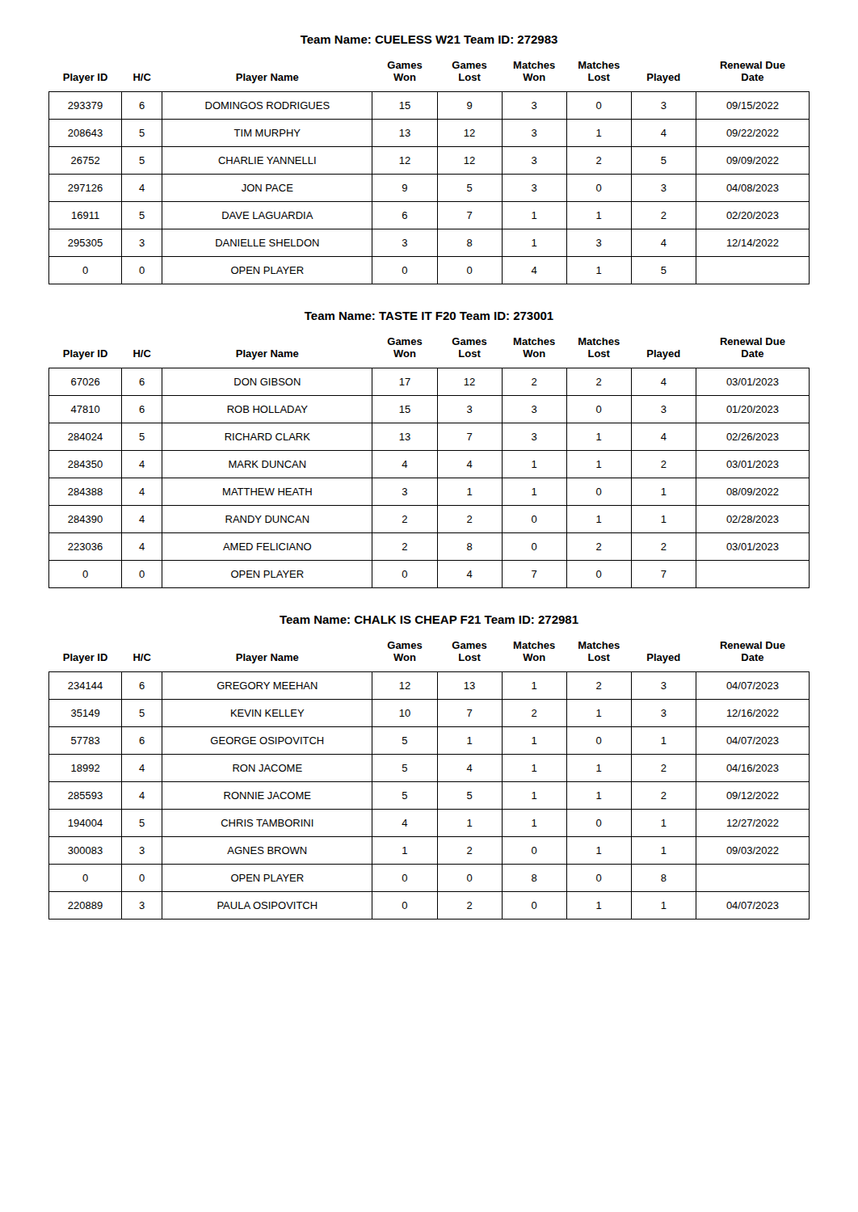Team Name: CUELESS W21 Team ID: 272983
| Player ID | H/C | Player Name | Games Won | Games Lost | Matches Won | Matches Lost | Played | Renewal Due Date |
| --- | --- | --- | --- | --- | --- | --- | --- | --- |
| 293379 | 6 | DOMINGOS RODRIGUES | 15 | 9 | 3 | 0 | 3 | 09/15/2022 |
| 208643 | 5 | TIM MURPHY | 13 | 12 | 3 | 1 | 4 | 09/22/2022 |
| 26752 | 5 | CHARLIE YANNELLI | 12 | 12 | 3 | 2 | 5 | 09/09/2022 |
| 297126 | 4 | JON PACE | 9 | 5 | 3 | 0 | 3 | 04/08/2023 |
| 16911 | 5 | DAVE LAGUARDIA | 6 | 7 | 1 | 1 | 2 | 02/20/2023 |
| 295305 | 3 | DANIELLE SHELDON | 3 | 8 | 1 | 3 | 4 | 12/14/2022 |
| 0 | 0 | OPEN PLAYER | 0 | 0 | 4 | 1 | 5 | |
Team Name: TASTE IT F20 Team ID: 273001
| Player ID | H/C | Player Name | Games Won | Games Lost | Matches Won | Matches Lost | Played | Renewal Due Date |
| --- | --- | --- | --- | --- | --- | --- | --- | --- |
| 67026 | 6 | DON GIBSON | 17 | 12 | 2 | 2 | 4 | 03/01/2023 |
| 47810 | 6 | ROB HOLLADAY | 15 | 3 | 3 | 0 | 3 | 01/20/2023 |
| 284024 | 5 | RICHARD CLARK | 13 | 7 | 3 | 1 | 4 | 02/26/2023 |
| 284350 | 4 | MARK DUNCAN | 4 | 4 | 1 | 1 | 2 | 03/01/2023 |
| 284388 | 4 | MATTHEW HEATH | 3 | 1 | 1 | 0 | 1 | 08/09/2022 |
| 284390 | 4 | RANDY DUNCAN | 2 | 2 | 0 | 1 | 1 | 02/28/2023 |
| 223036 | 4 | AMED FELICIANO | 2 | 8 | 0 | 2 | 2 | 03/01/2023 |
| 0 | 0 | OPEN PLAYER | 0 | 4 | 7 | 0 | 7 | |
Team Name: CHALK IS CHEAP F21 Team ID: 272981
| Player ID | H/C | Player Name | Games Won | Games Lost | Matches Won | Matches Lost | Played | Renewal Due Date |
| --- | --- | --- | --- | --- | --- | --- | --- | --- |
| 234144 | 6 | GREGORY MEEHAN | 12 | 13 | 1 | 2 | 3 | 04/07/2023 |
| 35149 | 5 | KEVIN KELLEY | 10 | 7 | 2 | 1 | 3 | 12/16/2022 |
| 57783 | 6 | GEORGE OSIPOVITCH | 5 | 1 | 1 | 0 | 1 | 04/07/2023 |
| 18992 | 4 | RON JACOME | 5 | 4 | 1 | 1 | 2 | 04/16/2023 |
| 285593 | 4 | RONNIE JACOME | 5 | 5 | 1 | 1 | 2 | 09/12/2022 |
| 194004 | 5 | CHRIS TAMBORINI | 4 | 1 | 1 | 0 | 1 | 12/27/2022 |
| 300083 | 3 | AGNES BROWN | 1 | 2 | 0 | 1 | 1 | 09/03/2022 |
| 0 | 0 | OPEN PLAYER | 0 | 0 | 8 | 0 | 8 | |
| 220889 | 3 | PAULA OSIPOVITCH | 0 | 2 | 0 | 1 | 1 | 04/07/2023 |